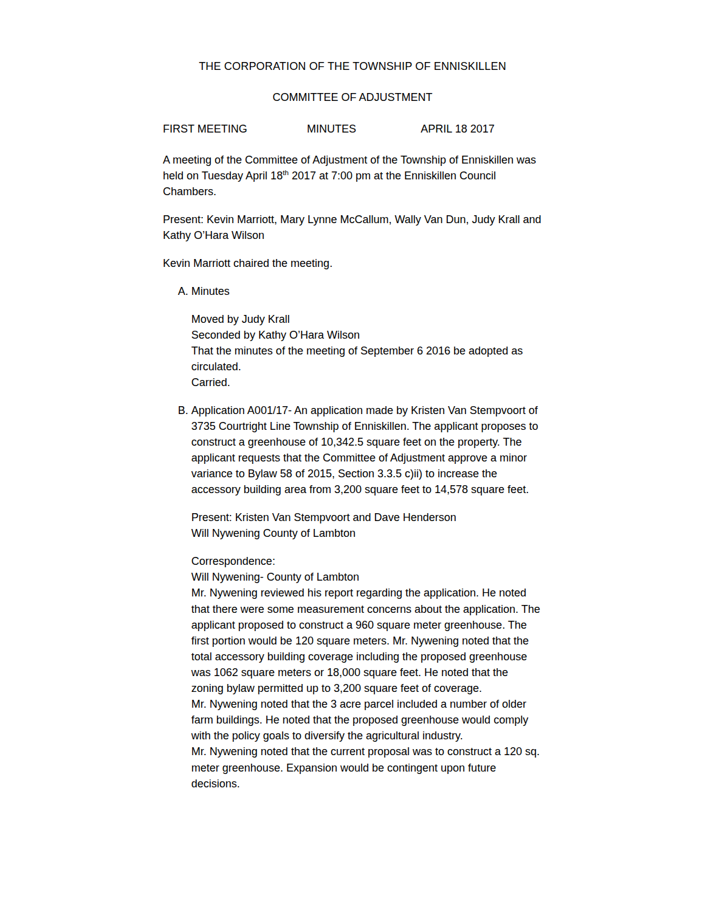THE CORPORATION OF THE TOWNSHIP OF ENNISKILLEN
COMMITTEE OF ADJUSTMENT
FIRST MEETING
MINUTES
APRIL 18 2017
A meeting of the Committee of Adjustment of the Township of Enniskillen was held on Tuesday April 18th 2017 at 7:00 pm at the Enniskillen Council Chambers.
Present: Kevin Marriott, Mary Lynne McCallum, Wally Van Dun, Judy Krall and Kathy O’Hara Wilson
Kevin Marriott chaired the meeting.
Minutes
Moved by Judy Krall
Seconded by Kathy O’Hara Wilson
That the minutes of the meeting of September 6 2016 be adopted as circulated.
Carried.
Application A001/17- An application made by Kristen Van Stempvoort of 3735 Courtright Line Township of Enniskillen. The applicant proposes to construct a greenhouse of 10,342.5 square feet on the property. The applicant requests that the Committee of Adjustment approve a minor variance to Bylaw 58 of 2015, Section 3.3.5 c)ii) to increase the accessory building area from 3,200 square feet to 14,578 square feet.
Present: Kristen Van Stempvoort and Dave Henderson
Will Nywening County of Lambton
Correspondence:
Will Nywening- County of Lambton
Mr. Nywening reviewed his report regarding the application. He noted that there were some measurement concerns about the application. The applicant proposed to construct a 960 square meter greenhouse. The first portion would be 120 square meters. Mr. Nywening noted that the total accessory building coverage including the proposed greenhouse was 1062 square meters or 18,000 square feet. He noted that the zoning bylaw permitted up to 3,200 square feet of coverage.
Mr. Nywening noted that the 3 acre parcel included a number of older farm buildings. He noted that the proposed greenhouse would comply with the policy goals to diversify the agricultural industry.
Mr. Nywening noted that the current proposal was to construct a 120 sq. meter greenhouse. Expansion would be contingent upon future decisions.